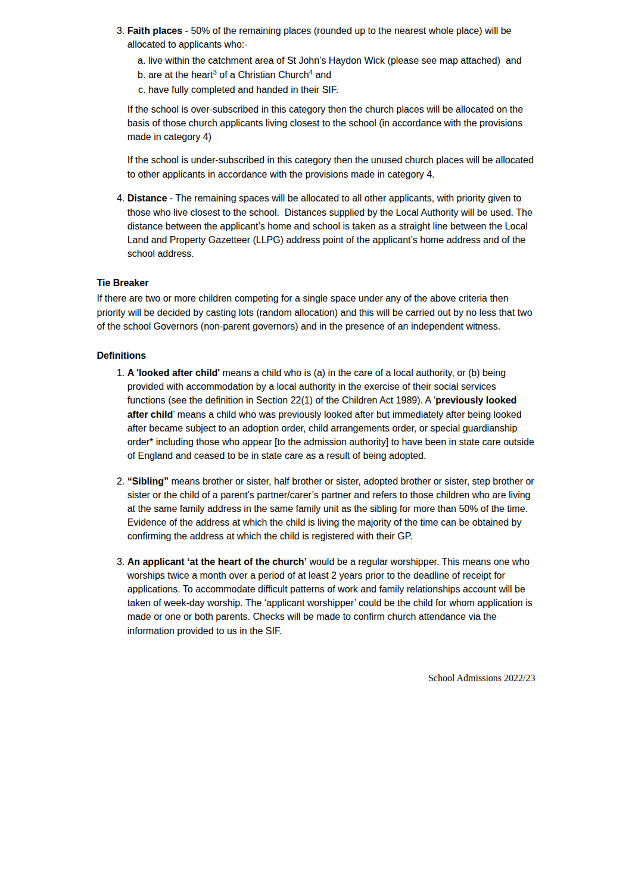Faith places - 50% of the remaining places (rounded up to the nearest whole place) will be allocated to applicants who:-
live within the catchment area of St John’s Haydon Wick (please see map attached) and
are at the heart3 of a Christian Church4 and
have fully completed and handed in their SIF.
If the school is over-subscribed in this category then the church places will be allocated on the basis of those church applicants living closest to the school (in accordance with the provisions made in category 4)
If the school is under-subscribed in this category then the unused church places will be allocated to other applicants in accordance with the provisions made in category 4.
Distance - The remaining spaces will be allocated to all other applicants, with priority given to those who live closest to the school. Distances supplied by the Local Authority will be used. The distance between the applicant’s home and school is taken as a straight line between the Local Land and Property Gazetteer (LLPG) address point of the applicant’s home address and of the school address.
Tie Breaker
If there are two or more children competing for a single space under any of the above criteria then priority will be decided by casting lots (random allocation) and this will be carried out by no less that two of the school Governors (non-parent governors) and in the presence of an independent witness.
Definitions
A 'looked after child' means a child who is (a) in the care of a local authority, or (b) being provided with accommodation by a local authority in the exercise of their social services functions (see the definition in Section 22(1) of the Children Act 1989). A ‘previously looked after child’ means a child who was previously looked after but immediately after being looked after became subject to an adoption order, child arrangements order, or special guardianship order* including those who appear [to the admission authority] to have been in state care outside of England and ceased to be in state care as a result of being adopted.
“Sibling” means brother or sister, half brother or sister, adopted brother or sister, step brother or sister or the child of a parent’s partner/carer’s partner and refers to those children who are living at the same family address in the same family unit as the sibling for more than 50% of the time. Evidence of the address at which the child is living the majority of the time can be obtained by confirming the address at which the child is registered with their GP.
An applicant ‘at the heart of the church’ would be a regular worshipper. This means one who worships twice a month over a period of at least 2 years prior to the deadline of receipt for applications. To accommodate difficult patterns of work and family relationships account will be taken of week-day worship. The ‘applicant worshipper’ could be the child for whom application is made or one or both parents. Checks will be made to confirm church attendance via the information provided to us in the SIF.
School Admissions 2022/23